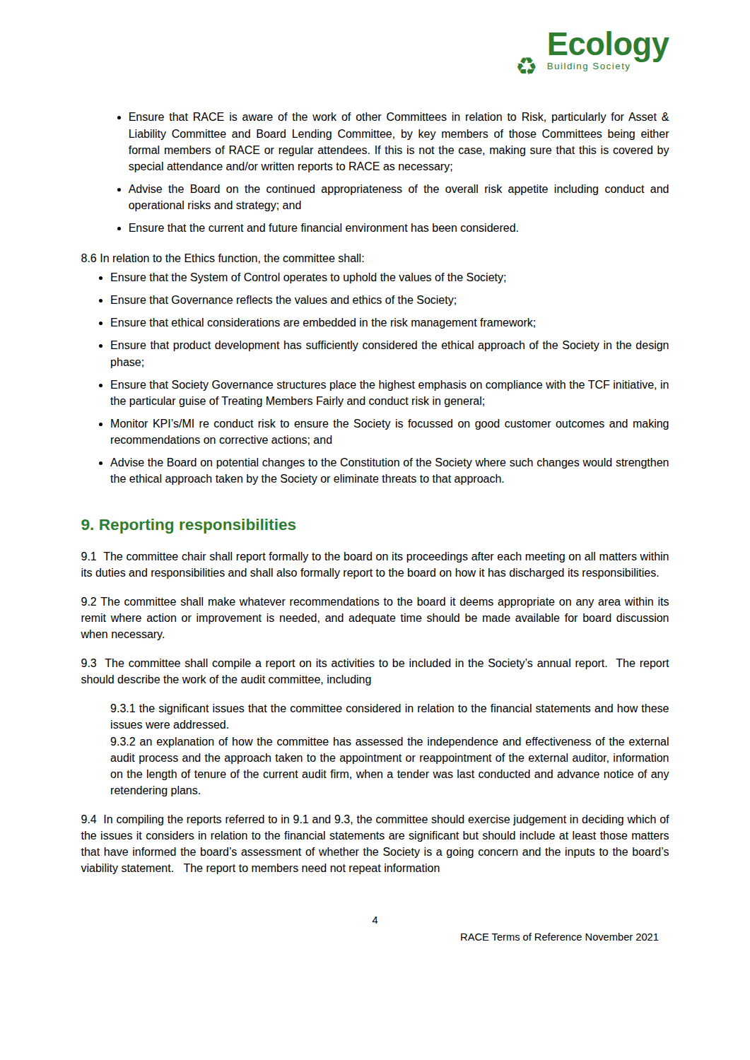♻Ecology Building Society
Ensure that RACE is aware of the work of other Committees in relation to Risk, particularly for Asset & Liability Committee and Board Lending Committee, by key members of those Committees being either formal members of RACE or regular attendees. If this is not the case, making sure that this is covered by special attendance and/or written reports to RACE as necessary;
Advise the Board on the continued appropriateness of the overall risk appetite including conduct and operational risks and strategy; and
Ensure that the current and future financial environment has been considered.
8.6 In relation to the Ethics function, the committee shall:
Ensure that the System of Control operates to uphold the values of the Society;
Ensure that Governance reflects the values and ethics of the Society;
Ensure that ethical considerations are embedded in the risk management framework;
Ensure that product development has sufficiently considered the ethical approach of the Society in the design phase;
Ensure that Society Governance structures place the highest emphasis on compliance with the TCF initiative, in the particular guise of Treating Members Fairly and conduct risk in general;
Monitor KPI’s/MI re conduct risk to ensure the Society is focussed on good customer outcomes and making recommendations on corrective actions; and
Advise the Board on potential changes to the Constitution of the Society where such changes would strengthen the ethical approach taken by the Society or eliminate threats to that approach.
9. Reporting responsibilities
9.1 The committee chair shall report formally to the board on its proceedings after each meeting on all matters within its duties and responsibilities and shall also formally report to the board on how it has discharged its responsibilities.
9.2 The committee shall make whatever recommendations to the board it deems appropriate on any area within its remit where action or improvement is needed, and adequate time should be made available for board discussion when necessary.
9.3 The committee shall compile a report on its activities to be included in the Society’s annual report. The report should describe the work of the audit committee, including
9.3.1 the significant issues that the committee considered in relation to the financial statements and how these issues were addressed.
9.3.2 an explanation of how the committee has assessed the independence and effectiveness of the external audit process and the approach taken to the appointment or reappointment of the external auditor, information on the length of tenure of the current audit firm, when a tender was last conducted and advance notice of any retendering plans.
9.4 In compiling the reports referred to in 9.1 and 9.3, the committee should exercise judgement in deciding which of the issues it considers in relation to the financial statements are significant but should include at least those matters that have informed the board’s assessment of whether the Society is a going concern and the inputs to the board’s viability statement. The report to members need not repeat information
4
RACE Terms of Reference November 2021